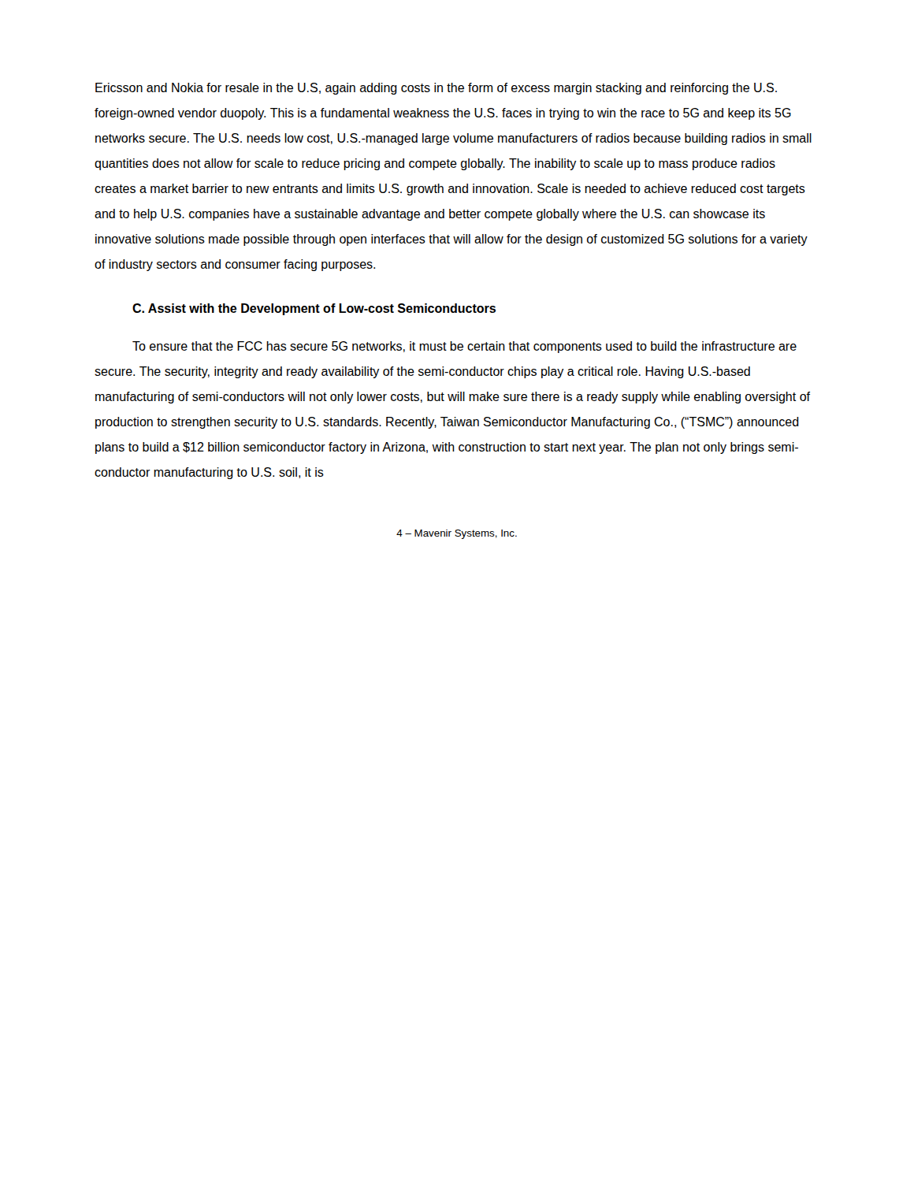Ericsson and Nokia for resale in the U.S, again adding costs in the form of excess margin stacking and reinforcing the U.S. foreign-owned vendor duopoly. This is a fundamental weakness the U.S. faces in trying to win the race to 5G and keep its 5G networks secure. The U.S. needs low cost, U.S.-managed large volume manufacturers of radios because building radios in small quantities does not allow for scale to reduce pricing and compete globally. The inability to scale up to mass produce radios creates a market barrier to new entrants and limits U.S. growth and innovation. Scale is needed to achieve reduced cost targets and to help U.S. companies have a sustainable advantage and better compete globally where the U.S. can showcase its innovative solutions made possible through open interfaces that will allow for the design of customized 5G solutions for a variety of industry sectors and consumer facing purposes.
C. Assist with the Development of Low-cost Semiconductors
To ensure that the FCC has secure 5G networks, it must be certain that components used to build the infrastructure are secure. The security, integrity and ready availability of the semi-conductor chips play a critical role. Having U.S.-based manufacturing of semi-conductors will not only lower costs, but will make sure there is a ready supply while enabling oversight of production to strengthen security to U.S. standards. Recently, Taiwan Semiconductor Manufacturing Co., (“TSMC”) announced plans to build a $12 billion semiconductor factory in Arizona, with construction to start next year. The plan not only brings semi-conductor manufacturing to U.S. soil, it is
4 – Mavenir Systems, Inc.